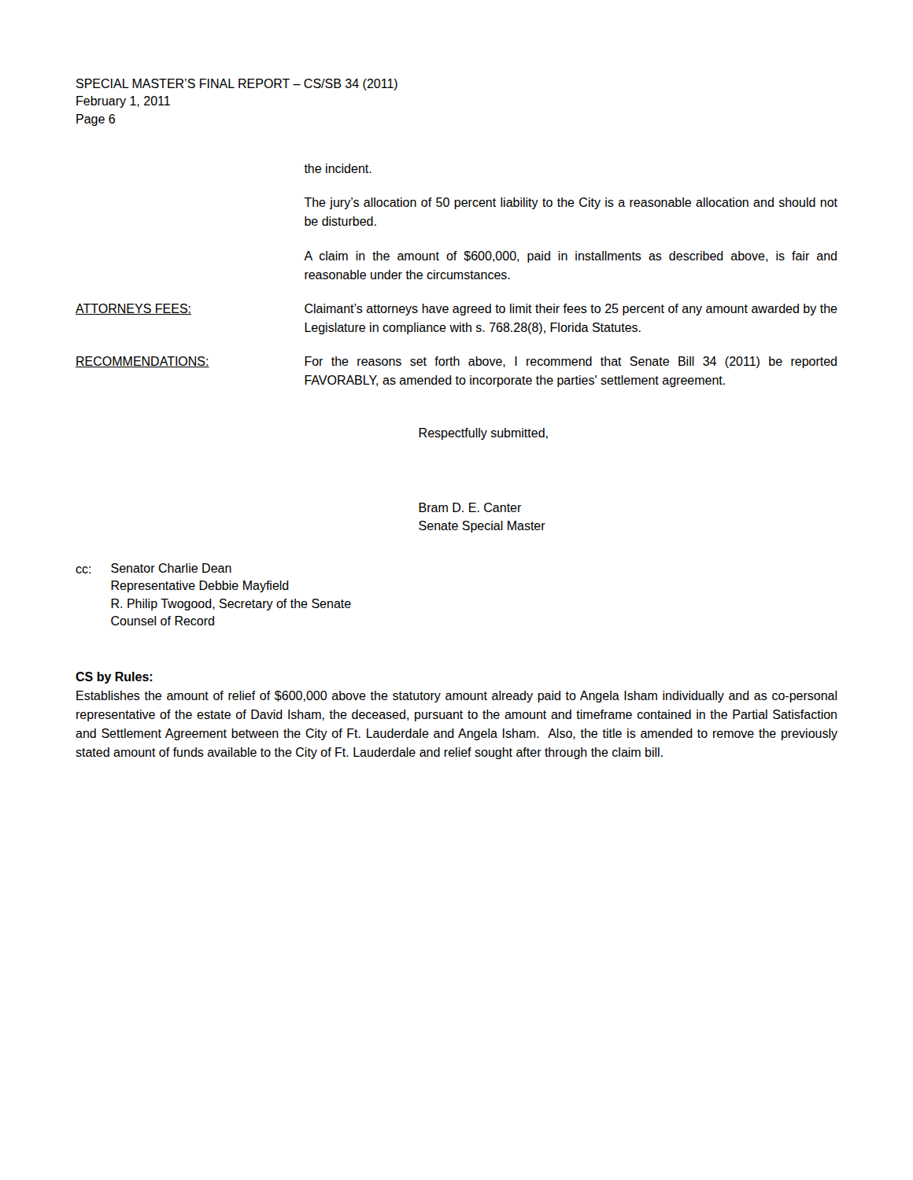SPECIAL MASTER’S FINAL REPORT – CS/SB 34 (2011)
February 1, 2011
Page 6
| | the incident. The jury’s allocation of 50 percent liability to the City is a reasonable allocation and should not be disturbed. A claim in the amount of $600,000, paid in installments as described above, is fair and reasonable under the circumstances. |
| ATTORNEYS FEES: | Claimant’s attorneys have agreed to limit their fees to 25 percent of any amount awarded by the Legislature in compliance with s. 768.28(8), Florida Statutes. |
| RECOMMENDATIONS: | For the reasons set forth above, I recommend that Senate Bill 34 (2011) be reported FAVORABLY, as amended to incorporate the parties' settlement agreement. |
Respectfully submitted,
Bram D. E. Canter
Senate Special Master
cc:
Senator Charlie Dean
Representative Debbie Mayfield
R. Philip Twogood, Secretary of the Senate
Counsel of Record
CS by Rules:
Establishes the amount of relief of $600,000 above the statutory amount already paid to Angela Isham individually and as co-personal representative of the estate of David Isham, the deceased, pursuant to the amount and timeframe contained in the Partial Satisfaction and Settlement Agreement between the City of Ft. Lauderdale and Angela Isham. Also, the title is amended to remove the previously stated amount of funds available to the City of Ft. Lauderdale and relief sought after through the claim bill.